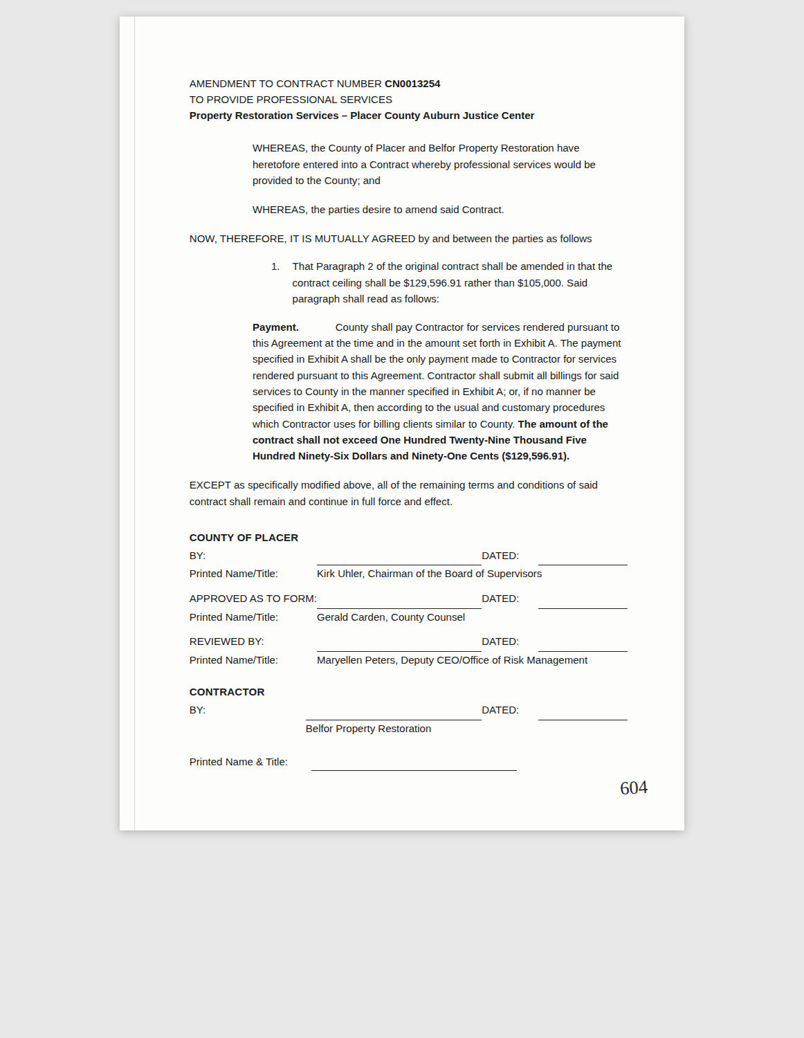AMENDMENT TO CONTRACT NUMBER CN0013254
TO PROVIDE PROFESSIONAL SERVICES
Property Restoration Services – Placer County Auburn Justice Center
WHEREAS, the County of Placer and Belfor Property Restoration have heretofore entered into a Contract whereby professional services would be provided to the County; and
WHEREAS, the parties desire to amend said Contract.
NOW, THEREFORE, IT IS MUTUALLY AGREED by and between the parties as follows
That Paragraph 2 of the original contract shall be amended in that the contract ceiling shall be $129,596.91 rather than $105,000. Said paragraph shall read as follows:
Payment. County shall pay Contractor for services rendered pursuant to this Agreement at the time and in the amount set forth in Exhibit A. The payment specified in Exhibit A shall be the only payment made to Contractor for services rendered pursuant to this Agreement. Contractor shall submit all billings for said services to County in the manner specified in Exhibit A; or, if no manner be specified in Exhibit A, then according to the usual and customary procedures which Contractor uses for billing clients similar to County. The amount of the contract shall not exceed One Hundred Twenty-Nine Thousand Five Hundred Ninety-Six Dollars and Ninety-One Cents ($129,596.91).
EXCEPT as specifically modified above, all of the remaining terms and conditions of said contract shall remain and continue in full force and effect.
COUNTY OF PLACER
| BY: | | DATED: | |
| Printed Name/Title: | Kirk Uhler, Chairman of the Board of Supervisors |
| APPROVED AS TO FORM: | | DATED: | |
| Printed Name/Title: | Gerald Carden, County Counsel |
| REVIEWED BY: | | DATED: | |
| Printed Name/Title: | Maryellen Peters, Deputy CEO/Office of Risk Management |
CONTRACTOR
| BY: | | DATED: | |
| | Belfor Property Restoration |
Printed Name & Title:
604